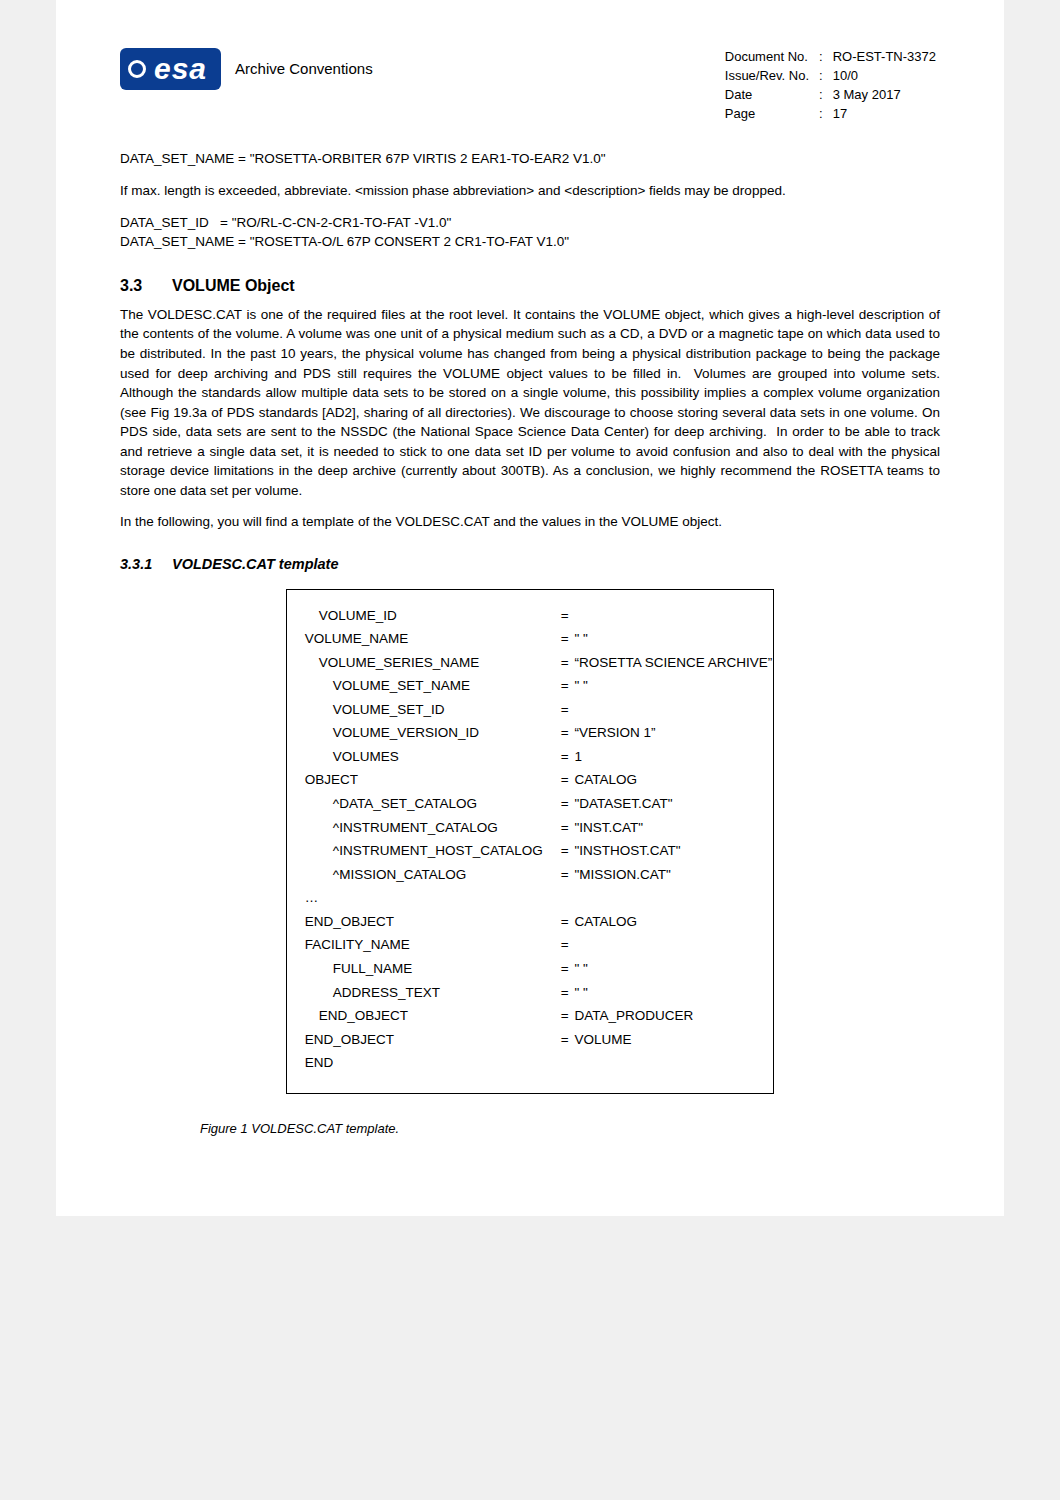esa Archive Conventions
| Document No. | : | RO-EST-TN-3372 |
| Issue/Rev. No. | : | 10/0 |
| Date | : | 3 May 2017 |
| Page | : | 17 |
DATA_SET_NAME = "ROSETTA-ORBITER 67P VIRTIS 2 EAR1-TO-EAR2 V1.0"
If max. length is exceeded, abbreviate. <mission phase abbreviation> and <description> fields may be dropped.
DATA_SET_ID = "RO/RL-C-CN-2-CR1-TO-FAT -V1.0"
DATA_SET_NAME = "ROSETTA-O/L 67P CONSERT 2 CR1-TO-FAT V1.0"
3.3 VOLUME Object
The VOLDESC.CAT is one of the required files at the root level. It contains the VOLUME object, which gives a high-level description of the contents of the volume. A volume was one unit of a physical medium such as a CD, a DVD or a magnetic tape on which data used to be distributed. In the past 10 years, the physical volume has changed from being a physical distribution package to being the package used for deep archiving and PDS still requires the VOLUME object values to be filled in. Volumes are grouped into volume sets. Although the standards allow multiple data sets to be stored on a single volume, this possibility implies a complex volume organization (see Fig 19.3a of PDS standards [AD2], sharing of all directories). We discourage to choose storing several data sets in one volume. On PDS side, data sets are sent to the NSSDC (the National Space Science Data Center) for deep archiving. In order to be able to track and retrieve a single data set, it is needed to stick to one data set ID per volume to avoid confusion and also to deal with the physical storage device limitations in the deep archive (currently about 300TB). As a conclusion, we highly recommend the ROSETTA teams to store one data set per volume.
In the following, you will find a template of the VOLDESC.CAT and the values in the VOLUME object.
3.3.1 VOLDESC.CAT template
| VOLUME_ID | = | |
| VOLUME_NAME | = | " " |
| VOLUME_SERIES_NAME | = | “ROSETTA SCIENCE ARCHIVE” |
| VOLUME_SET_NAME | = | " " |
| VOLUME_SET_ID | = | |
| VOLUME_VERSION_ID | = | “VERSION 1” |
| VOLUMES | = | 1 |
| OBJECT | = | CATALOG |
| ^DATA_SET_CATALOG | = | "DATASET.CAT" |
| ^INSTRUMENT_CATALOG | = | "INST.CAT" |
| ^INSTRUMENT_HOST_CATALOG | = | "INSTHOST.CAT" |
| ^MISSION_CATALOG | = | "MISSION.CAT" |
| … | | |
| END_OBJECT | = | CATALOG |
| FACILITY_NAME | = | |
| FULL_NAME | = | " " |
| ADDRESS_TEXT | = | " " |
| END_OBJECT | = | DATA_PRODUCER |
| END_OBJECT | = | VOLUME |
| END | | |
Figure 1 VOLDESC.CAT template.